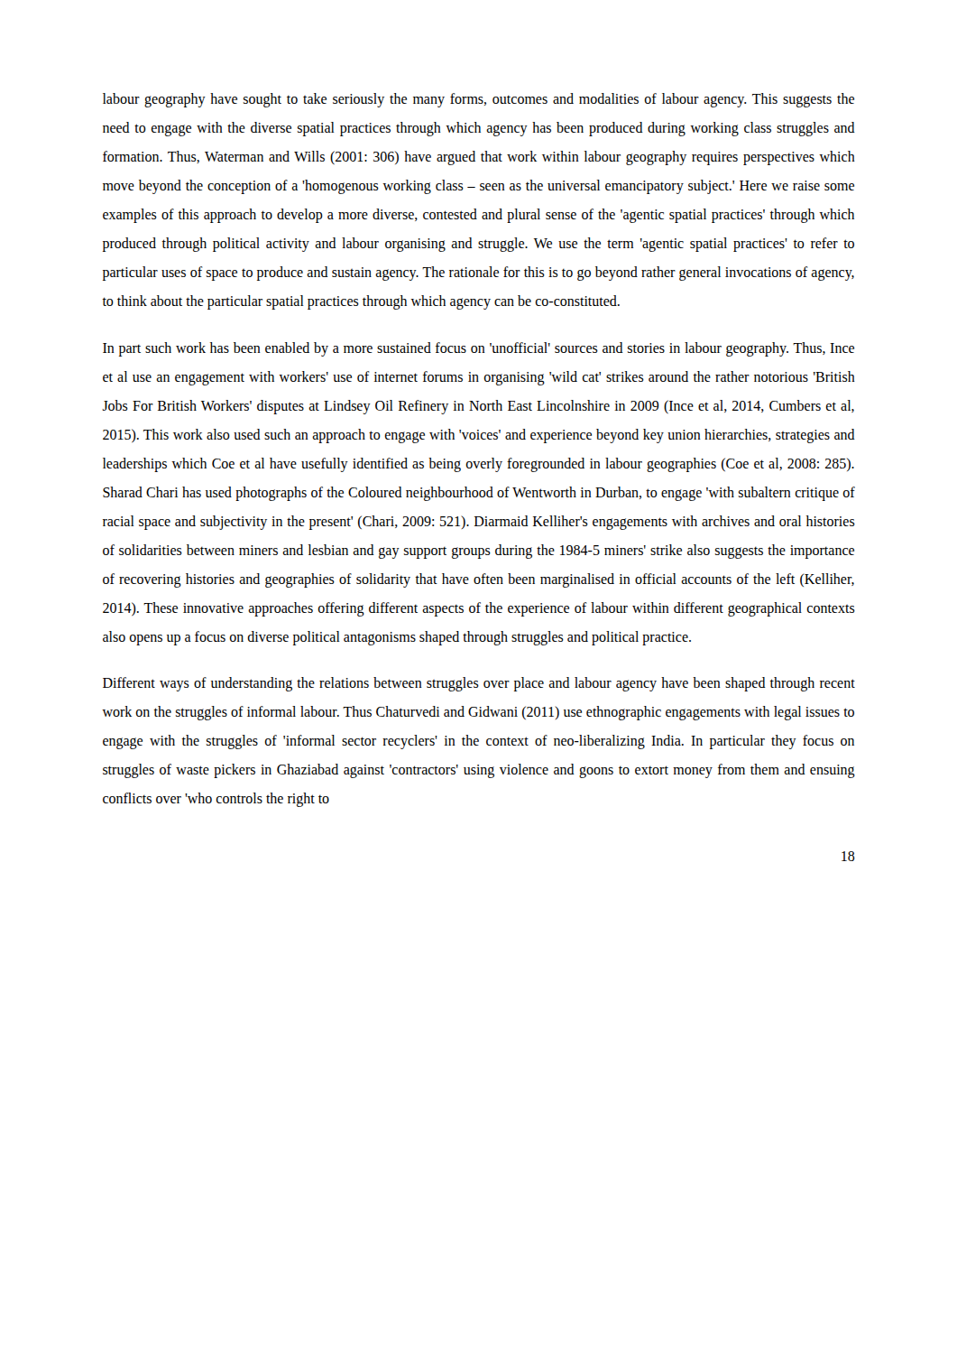labour geography have sought to take seriously the many forms, outcomes and modalities of labour agency. This suggests the need to engage with the diverse spatial practices through which agency has been produced during working class struggles and formation. Thus, Waterman and Wills (2001: 306) have argued that work within labour geography requires perspectives which move beyond the conception of a 'homogenous working class – seen as the universal emancipatory subject.' Here we raise some examples of this approach to develop a more diverse, contested and plural sense of the 'agentic spatial practices' through which produced through political activity and labour organising and struggle. We use the term 'agentic spatial practices' to refer to particular uses of space to produce and sustain agency. The rationale for this is to go beyond rather general invocations of agency, to think about the particular spatial practices through which agency can be co-constituted.
In part such work has been enabled by a more sustained focus on 'unofficial' sources and stories in labour geography. Thus, Ince et al use an engagement with workers' use of internet forums in organising 'wild cat' strikes around the rather notorious 'British Jobs For British Workers' disputes at Lindsey Oil Refinery in North East Lincolnshire in 2009 (Ince et al, 2014, Cumbers et al, 2015). This work also used such an approach to engage with 'voices' and experience beyond key union hierarchies, strategies and leaderships which Coe et al have usefully identified as being overly foregrounded in labour geographies (Coe et al, 2008: 285). Sharad Chari has used photographs of the Coloured neighbourhood of Wentworth in Durban, to engage 'with subaltern critique of racial space and subjectivity in the present' (Chari, 2009: 521). Diarmaid Kelliher's engagements with archives and oral histories of solidarities between miners and lesbian and gay support groups during the 1984-5 miners' strike also suggests the importance of recovering histories and geographies of solidarity that have often been marginalised in official accounts of the left (Kelliher, 2014). These innovative approaches offering different aspects of the experience of labour within different geographical contexts also opens up a focus on diverse political antagonisms shaped through struggles and political practice.
Different ways of understanding the relations between struggles over place and labour agency have been shaped through recent work on the struggles of informal labour. Thus Chaturvedi and Gidwani (2011) use ethnographic engagements with legal issues to engage with the struggles of 'informal sector recyclers' in the context of neo-liberalizing India. In particular they focus on struggles of waste pickers in Ghaziabad against 'contractors' using violence and goons to extort money from them and ensuing conflicts over 'who controls the right to
18